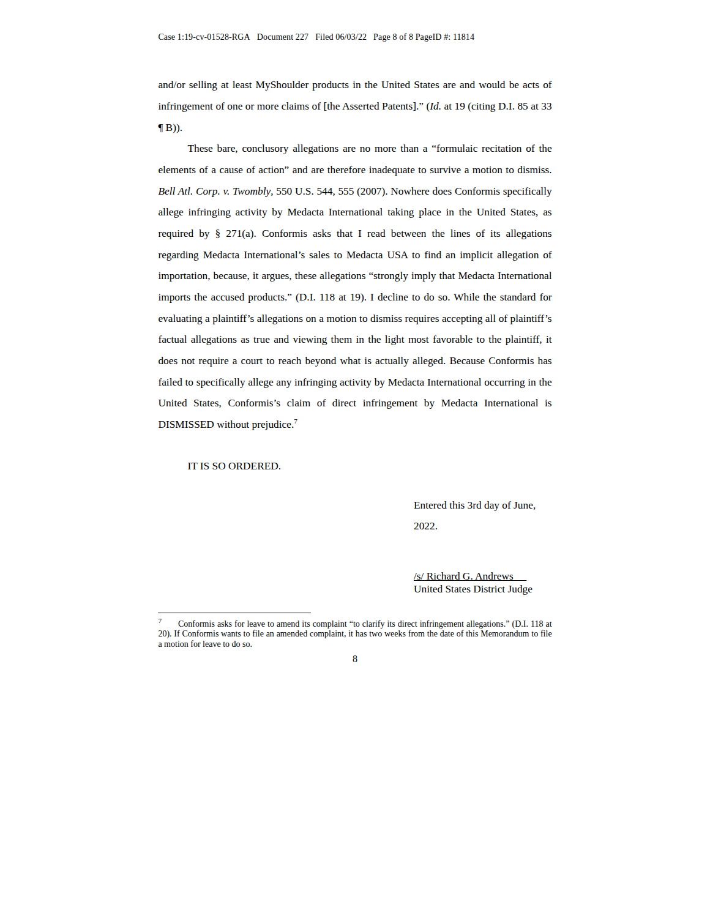Case 1:19-cv-01528-RGA Document 227 Filed 06/03/22 Page 8 of 8 PageID #: 11814
and/or selling at least MyShoulder products in the United States are and would be acts of infringement of one or more claims of [the Asserted Patents].” (Id. at 19 (citing D.I. 85 at 33 ¶ B)).
These bare, conclusory allegations are no more than a “formulaic recitation of the elements of a cause of action” and are therefore inadequate to survive a motion to dismiss. Bell Atl. Corp. v. Twombly, 550 U.S. 544, 555 (2007). Nowhere does Conformis specifically allege infringing activity by Medacta International taking place in the United States, as required by § 271(a). Conformis asks that I read between the lines of its allegations regarding Medacta International’s sales to Medacta USA to find an implicit allegation of importation, because, it argues, these allegations “strongly imply that Medacta International imports the accused products.” (D.I. 118 at 19). I decline to do so. While the standard for evaluating a plaintiff’s allegations on a motion to dismiss requires accepting all of plaintiff’s factual allegations as true and viewing them in the light most favorable to the plaintiff, it does not require a court to reach beyond what is actually alleged. Because Conformis has failed to specifically allege any infringing activity by Medacta International occurring in the United States, Conformis’s claim of direct infringement by Medacta International is DISMISSED without prejudice.7
IT IS SO ORDERED.
Entered this 3rd day of June, 2022.
/s/ Richard G. Andrews
United States District Judge
7 Conformis asks for leave to amend its complaint “to clarify its direct infringement allegations.” (D.I. 118 at 20). If Conformis wants to file an amended complaint, it has two weeks from the date of this Memorandum to file a motion for leave to do so.
8